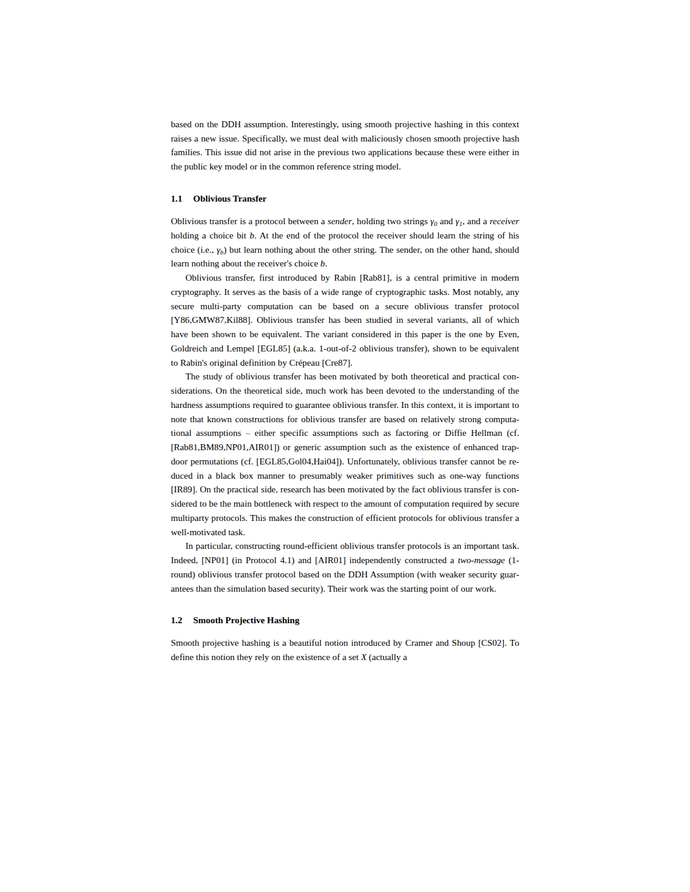based on the DDH assumption. Interestingly, using smooth projective hashing in this context raises a new issue. Specifically, we must deal with maliciously chosen smooth projective hash families. This issue did not arise in the previous two applications because these were either in the public key model or in the common reference string model.
1.1 Oblivious Transfer
Oblivious transfer is a protocol between a sender, holding two strings γ0 and γ1, and a receiver holding a choice bit b. At the end of the protocol the receiver should learn the string of his choice (i.e., γb) but learn nothing about the other string. The sender, on the other hand, should learn nothing about the receiver's choice b.
Oblivious transfer, first introduced by Rabin [Rab81], is a central primitive in modern cryptography. It serves as the basis of a wide range of cryptographic tasks. Most notably, any secure multi-party computation can be based on a secure oblivious transfer protocol [Y86,GMW87,Kil88]. Oblivious transfer has been studied in several variants, all of which have been shown to be equivalent. The variant considered in this paper is the one by Even, Goldreich and Lempel [EGL85] (a.k.a. 1-out-of-2 oblivious transfer), shown to be equivalent to Rabin's original definition by Crépeau [Cre87].
The study of oblivious transfer has been motivated by both theoretical and practical considerations. On the theoretical side, much work has been devoted to the understanding of the hardness assumptions required to guarantee oblivious transfer. In this context, it is important to note that known constructions for oblivious transfer are based on relatively strong computational assumptions – either specific assumptions such as factoring or Diffie Hellman (cf. [Rab81,BM89,NP01,AIR01]) or generic assumption such as the existence of enhanced trapdoor permutations (cf. [EGL85,Gol04,Hai04]). Unfortunately, oblivious transfer cannot be reduced in a black box manner to presumably weaker primitives such as one-way functions [IR89]. On the practical side, research has been motivated by the fact oblivious transfer is considered to be the main bottleneck with respect to the amount of computation required by secure multiparty protocols. This makes the construction of efficient protocols for oblivious transfer a well-motivated task.
In particular, constructing round-efficient oblivious transfer protocols is an important task. Indeed, [NP01] (in Protocol 4.1) and [AIR01] independently constructed a two-message (1-round) oblivious transfer protocol based on the DDH Assumption (with weaker security guarantees than the simulation based security). Their work was the starting point of our work.
1.2 Smooth Projective Hashing
Smooth projective hashing is a beautiful notion introduced by Cramer and Shoup [CS02]. To define this notion they rely on the existence of a set X (actually a